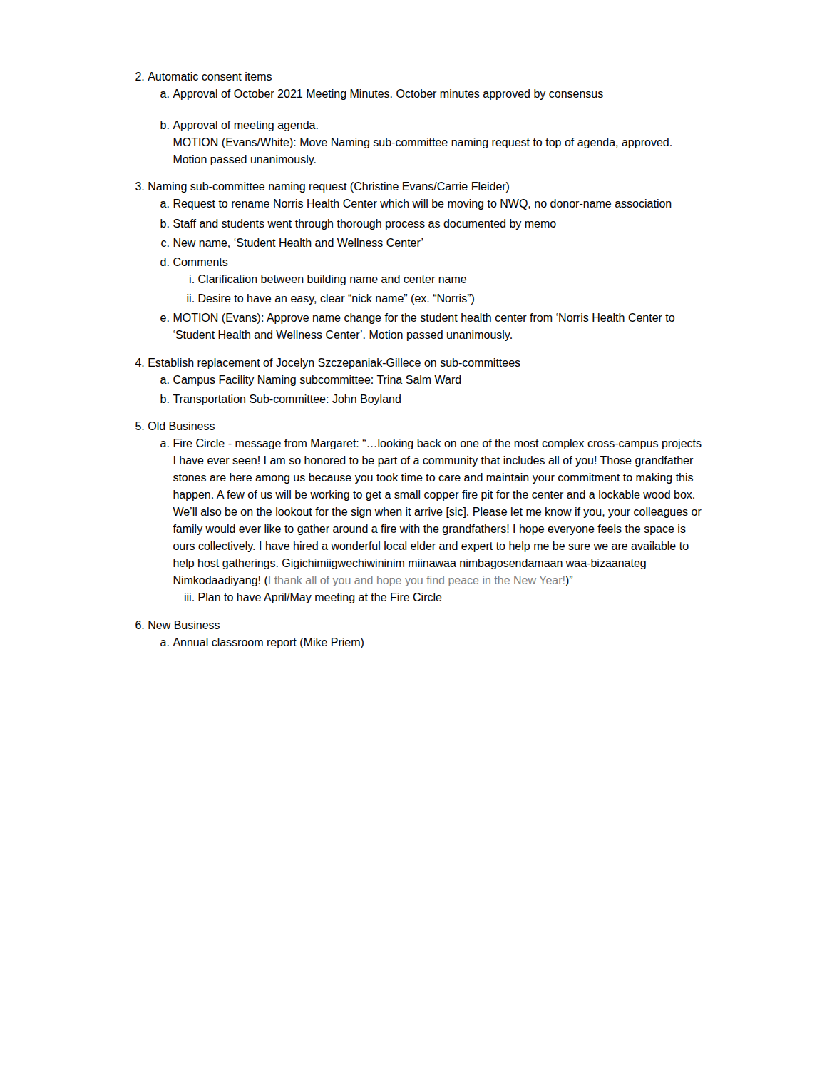Automatic consent items
Approval of October 2021 Meeting Minutes. October minutes approved by consensus
Approval of meeting agenda.
MOTION (Evans/White): Move Naming sub-committee naming request to top of agenda, approved. Motion passed unanimously.
Naming sub-committee naming request (Christine Evans/Carrie Fleider)
Request to rename Norris Health Center which will be moving to NWQ, no donor-name association
Staff and students went through thorough process as documented by memo
New name, ‘Student Health and Wellness Center’
Comments
Clarification between building name and center name
Desire to have an easy, clear “nick name” (ex. “Norris”)
MOTION (Evans): Approve name change for the student health center from ‘Norris Health Center to ‘Student Health and Wellness Center’. Motion passed unanimously.
Establish replacement of Jocelyn Szczepaniak-Gillece on sub-committees
Campus Facility Naming subcommittee: Trina Salm Ward
Transportation Sub-committee: John Boyland
Old Business
Fire Circle - message from Margaret: “…looking back on one of the most complex cross-campus projects I have ever seen! I am so honored to be part of a community that includes all of you! Those grandfather stones are here among us because you took time to care and maintain your commitment to making this happen. A few of us will be working to get a small copper fire pit for the center and a lockable wood box. We’ll also be on the lookout for the sign when it arrive [sic]. Please let me know if you, your colleagues or family would ever like to gather around a fire with the grandfathers! I hope everyone feels the space is ours collectively. I have hired a wonderful local elder and expert to help me be sure we are available to help host gatherings. Gigichimiigwechiwininim miinawaa nimbagosendamaan waa-bizaanateg Nimkodaadiyang! (I thank all of you and hope you find peace in the New Year!)”
Plan to have April/May meeting at the Fire Circle
New Business
Annual classroom report (Mike Priem)